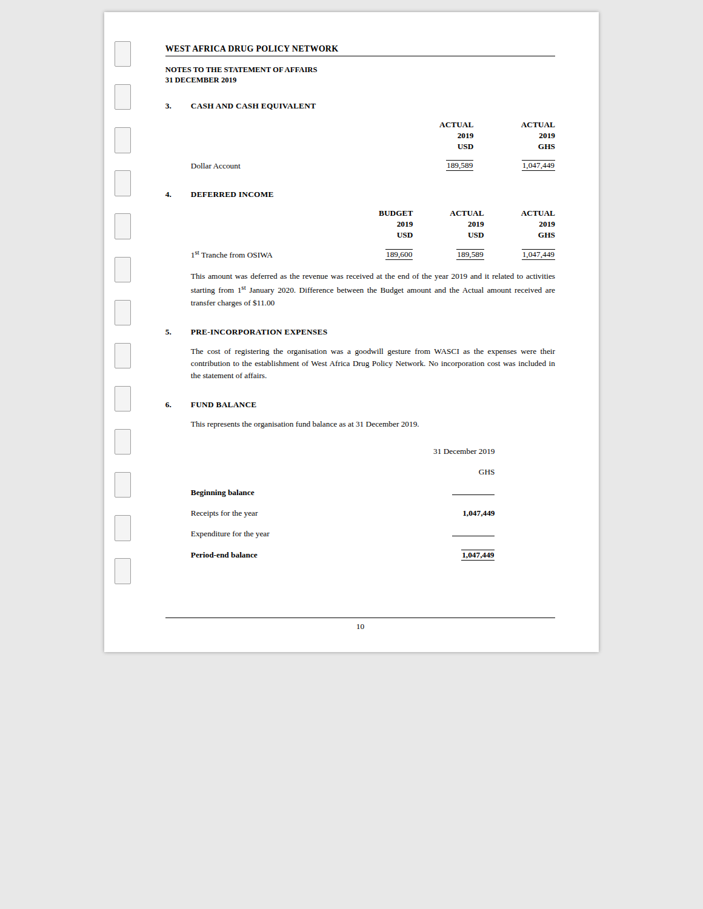WEST AFRICA DRUG POLICY NETWORK
NOTES TO THE STATEMENT OF AFFAIRS
31 DECEMBER 2019
3. CASH AND CASH EQUIVALENT
| | ACTUAL | ACTUAL |
| --- | --- | --- |
| | 2019 | 2019 |
| | USD | GHS |
| Dollar Account | 189,589 | 1,047,449 |
4. DEFERRED INCOME
| | BUDGET | ACTUAL | ACTUAL |
| --- | --- | --- | --- |
| | 2019 | 2019 | 2019 |
| | USD | USD | GHS |
| 1 st Tranche from OSIWA | 189,600 | 189,589 | 1,047,449 |
This amount was deferred as the revenue was received at the end of the year 2019 and it related to activities starting from 1st January 2020. Difference between the Budget amount and the Actual amount received are transfer charges of $11.00
5. PRE-INCORPORATION EXPENSES
The cost of registering the organisation was a goodwill gesture from WASCI as the expenses were their contribution to the establishment of West Africa Drug Policy Network. No incorporation cost was included in the statement of affairs.
6. FUND BALANCE
This represents the organisation fund balance as at 31 December 2019.
| | 31 December 2019 |
| | GHS |
| Beginning balance | |
| Receipts for the year | 1,047,449 |
| Expenditure for the year | |
| Period-end balance | 1,047,449 |
10